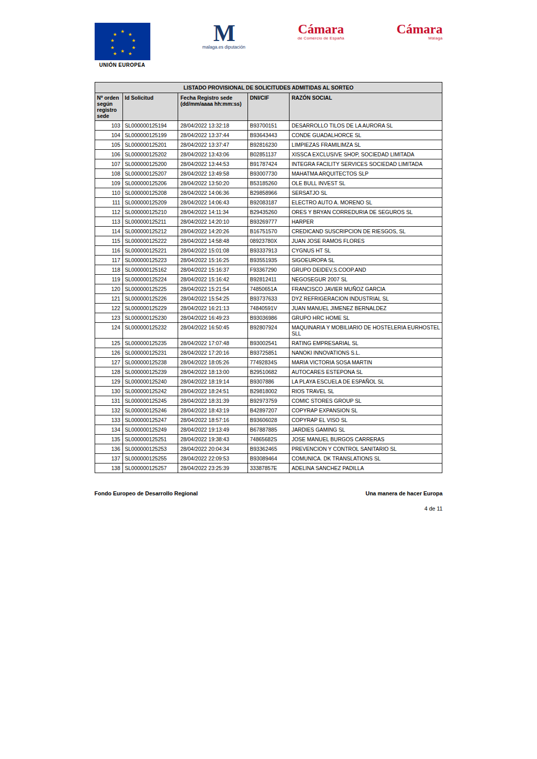★ ★ ★ ★ ★ ★ ★ ★ ★ ★ ★
UNIÓN EUROPEA
M
malaga.es diputación
Cámara
de Comercio de España
Cámara
Málaga
LISTADO PROVISIONAL DE SOLICITUDES ADMITIDAS AL SORTEO
| Nº orden según registro sede | Id Solicitud | Fecha Registro sede (dd/mm/aaaa hh:mm:ss) | DNI/CIF | RAZÓN SOCIAL |
| --- | --- | --- | --- | --- |
| 103 | SL000000125194 | 28/04/2022 13:32:18 | B93700151 | DESARROLLO TILOS DE LA AURORA SL |
| 104 | SL000000125199 | 28/04/2022 13:37:44 | B93643443 | CONDE GUADALHORCE SL |
| 105 | SL000000125201 | 28/04/2022 13:37:47 | B92816230 | LIMPIEZAS FRAMILIMZA SL |
| 106 | SL000000125202 | 28/04/2022 13:43:06 | B02851137 | XISSCA EXCLUSIVE SHOP, SOCIEDAD LIMITADA |
| 107 | SL000000125200 | 28/04/2022 13:44:53 | B91787424 | INTEGRA FACILITY SERVICES SOCIEDAD LIMITADA |
| 108 | SL000000125207 | 28/04/2022 13:49:58 | B93007730 | MAHATMA ARQUITECTOS SLP |
| 109 | SL000000125206 | 28/04/2022 13:50:20 | B53185260 | OLE BULL INVEST SL |
| 110 | SL000000125208 | 28/04/2022 14:06:36 | B29858966 | SERSATJO SL |
| 111 | SL000000125209 | 28/04/2022 14:06:43 | B92083187 | ELECTRO AUTO A. MORENO SL |
| 112 | SL000000125210 | 28/04/2022 14:11:34 | B29435260 | ORES Y BRYAN CORREDURIA DE SEGUROS SL |
| 113 | SL000000125211 | 28/04/2022 14:20:10 | B93269777 | HARPER |
| 114 | SL000000125212 | 28/04/2022 14:20:26 | B16751570 | CREDICAND SUSCRIPCION DE RIESGOS, SL |
| 115 | SL000000125222 | 28/04/2022 14:58:48 | 08923780X | JUAN JOSE RAMOS FLORES |
| 116 | SL000000125221 | 28/04/2022 15:01:08 | B93337913 | CYGNUS HT SL |
| 117 | SL000000125223 | 28/04/2022 15:16:25 | B93551935 | SIGOEUROPA SL |
| 118 | SL000000125162 | 28/04/2022 15:16:37 | F93367290 | GRUPO DEIDEV,S.COOP.AND |
| 119 | SL000000125224 | 28/04/2022 15:16:42 | B92812411 | NEGOSEGUR 2007 SL |
| 120 | SL000000125225 | 28/04/2022 15:21:54 | 74850651A | FRANCISCO JAVIER MUÑOZ GARCIA |
| 121 | SL000000125226 | 28/04/2022 15:54:25 | B93737633 | DYZ REFRIGERACION INDUSTRIAL SL |
| 122 | SL000000125229 | 28/04/2022 16:21:13 | 74840591V | JUAN MANUEL JIMENEZ BERNALDEZ |
| 123 | SL000000125230 | 28/04/2022 16:49:23 | B93036986 | GRUPO HRC HOME SL |
| 124 | SL000000125232 | 28/04/2022 16:50:45 | B92807924 | MAQUINARIA Y MOBILIARIO DE HOSTELERIA EURHOSTEL SLL |
| 125 | SL000000125235 | 28/04/2022 17:07:48 | B93002541 | RATING EMPRESARIAL SL |
| 126 | SL000000125231 | 28/04/2022 17:20:16 | B93725851 | NANOKI INNOVATIONS S.L. |
| 127 | SL000000125238 | 28/04/2022 18:05:26 | 77492834S | MARIA VICTORIA SOSA MARTIN |
| 128 | SL000000125239 | 28/04/2022 18:13:00 | B29510682 | AUTOCARES ESTEPONA SL |
| 129 | SL000000125240 | 28/04/2022 18:19:14 | B9307886 | LA PLAYA ESCUELA DE ESPAÑOL SL |
| 130 | SL000000125242 | 28/04/2022 18:24:51 | B29818002 | RIOS TRAVEL SL |
| 131 | SL000000125245 | 28/04/2022 18:31:39 | B92973759 | COMIC STORES GROUP SL |
| 132 | SL000000125246 | 28/04/2022 18:43:19 | B42897207 | COPYRAP EXPANSION SL |
| 133 | SL000000125247 | 28/04/2022 18:57:16 | B93606028 | COPYRAP EL VISO SL |
| 134 | SL000000125249 | 28/04/2022 19:13:49 | B67887885 | JARDIES GAMING SL |
| 135 | SL000000125251 | 28/04/2022 19:38:43 | 74865682S | JOSE MANUEL BURGOS CARRERAS |
| 136 | SL000000125253 | 28/04/2022 20:04:34 | B93362465 | PREVENCION Y CONTROL SANITARIO SL |
| 137 | SL000000125255 | 28/04/2022 22:09:53 | B93089464 | COMUNICA. DK TRANSLATIONS SL |
| 138 | SL000000125257 | 28/04/2022 23:25:39 | 33387857E | ADELINA SANCHEZ PADILLA |
Fondo Europeo de Desarrollo Regional
Una manera de hacer Europa
4 de 11